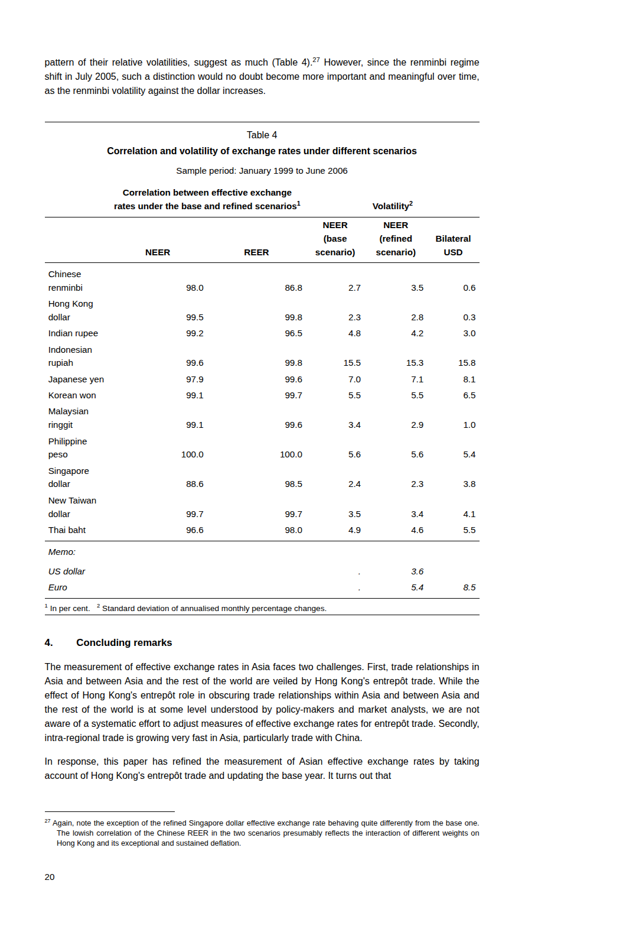pattern of their relative volatilities, suggest as much (Table 4).27 However, since the renminbi regime shift in July 2005, such a distinction would no doubt become more important and meaningful over time, as the renminbi volatility against the dollar increases.
Table 4
Correlation and volatility of exchange rates under different scenarios
Sample period: January 1999 to June 2006
| | Correlation between effective exchange rates under the base and refined scenarios 1 | Volatility 2 |
| --- | --- | --- |
| | NEER | REER | NEER (base scenario) | NEER (refined scenario) | Bilateral USD |
| Chinese renminbi | 98.0 | 86.8 | 2.7 | 3.5 | 0.6 |
| Hong Kong dollar | 99.5 | 99.8 | 2.3 | 2.8 | 0.3 |
| Indian rupee | 99.2 | 96.5 | 4.8 | 4.2 | 3.0 |
| Indonesian rupiah | 99.6 | 99.8 | 15.5 | 15.3 | 15.8 |
| Japanese yen | 97.9 | 99.6 | 7.0 | 7.1 | 8.1 |
| Korean won | 99.1 | 99.7 | 5.5 | 5.5 | 6.5 |
| Malaysian ringgit | 99.1 | 99.6 | 3.4 | 2.9 | 1.0 |
| Philippine peso | 100.0 | 100.0 | 5.6 | 5.6 | 5.4 |
| Singapore dollar | 88.6 | 98.5 | 2.4 | 2.3 | 3.8 |
| New Taiwan dollar | 99.7 | 99.7 | 3.5 | 3.4 | 4.1 |
| Thai baht | 96.6 | 98.0 | 4.9 | 4.6 | 5.5 |
| Memo: | | | | | |
| US dollar | | | . | 3.6 | |
| Euro | | | . | 5.4 | 8.5 |
1 In per cent. 2 Standard deviation of annualised monthly percentage changes.
4. Concluding remarks
The measurement of effective exchange rates in Asia faces two challenges. First, trade relationships in Asia and between Asia and the rest of the world are veiled by Hong Kong's entrepôt trade. While the effect of Hong Kong's entrepôt role in obscuring trade relationships within Asia and between Asia and the rest of the world is at some level understood by policy-makers and market analysts, we are not aware of a systematic effort to adjust measures of effective exchange rates for entrepôt trade. Secondly, intra-regional trade is growing very fast in Asia, particularly trade with China.
In response, this paper has refined the measurement of Asian effective exchange rates by taking account of Hong Kong's entrepôt trade and updating the base year. It turns out that
27 Again, note the exception of the refined Singapore dollar effective exchange rate behaving quite differently from the base one. The lowish correlation of the Chinese REER in the two scenarios presumably reflects the interaction of different weights on Hong Kong and its exceptional and sustained deflation.
20